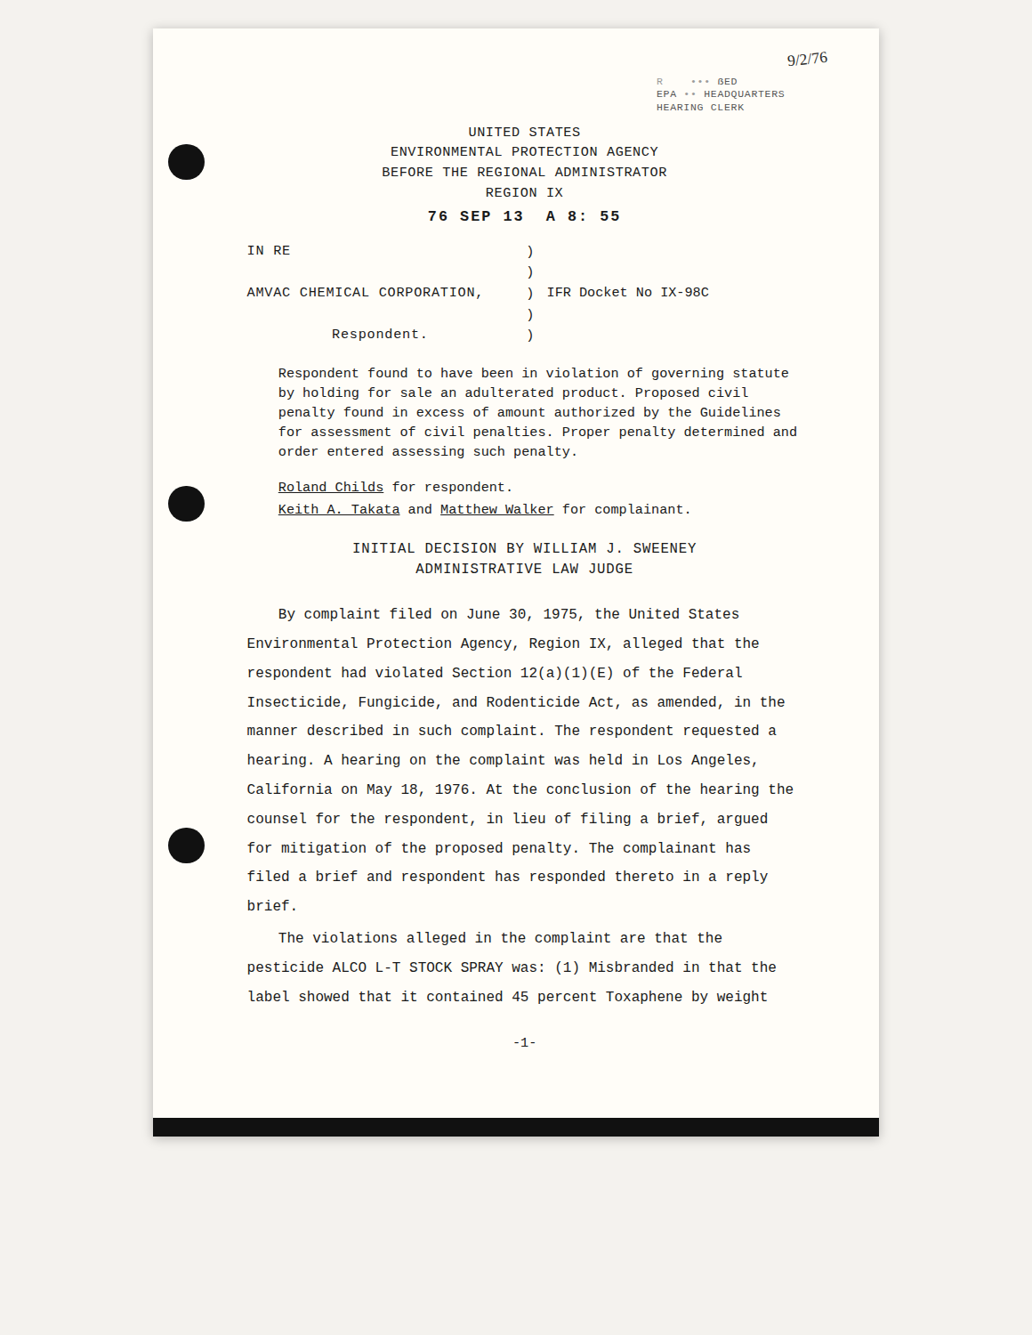9/2/76
R ••• ẞED
EPA •• HEADQUARTERS
HEARING CLERK
UNITED STATES
ENVIRONMENTAL PROTECTION AGENCY
BEFORE THE REGIONAL ADMINISTRATOR
REGION IX
76 SEP 13 A 8: 55
| IN RE | ) | |
| | ) | |
| AMVAC CHEMICAL CORPORATION, | ) | IFR Docket No IX-98C |
| | ) | |
| Respondent. | ) | |
Respondent found to have been in violation of governing statute by holding for sale an adulterated product. Proposed civil penalty found in excess of amount authorized by the Guidelines for assessment of civil penalties. Proper penalty determined and order entered assessing such penalty.
Roland Childs for respondent.
Keith A. Takata and Matthew Walker for complainant.
INITIAL DECISION BY WILLIAM J. SWEENEY
ADMINISTRATIVE LAW JUDGE
By complaint filed on June 30, 1975, the United States Environmental Protection Agency, Region IX, alleged that the respondent had violated Section 12(a)(1)(E) of the Federal Insecticide, Fungicide, and Rodenticide Act, as amended, in the manner described in such complaint. The respondent requested a hearing. A hearing on the complaint was held in Los Angeles, California on May 18, 1976. At the conclusion of the hearing the counsel for the respondent, in lieu of filing a brief, argued for mitigation of the proposed penalty. The complainant has filed a brief and respondent has responded thereto in a reply brief.
The violations alleged in the complaint are that the pesticide ALCO L-T STOCK SPRAY was: (1) Misbranded in that the label showed that it contained 45 percent Toxaphene by weight
-1-